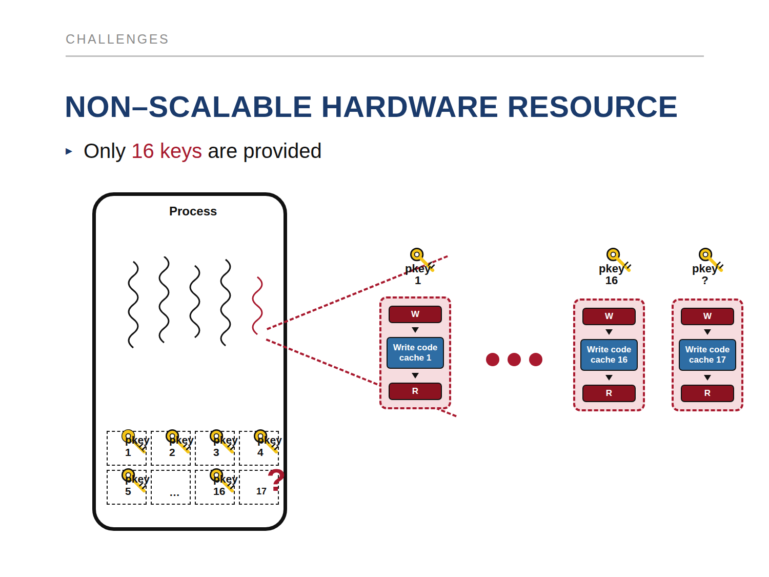Challenges
NON–SCALABLE HARDWARE RESOURCE
▸ Only 16 keys are provided
Process
pkey
1
pkey
2
pkey
3
pkey
4
pkey
5
…
pkey
16
17
?
W
Write code
cache 1
R
pkey
1
W
Write code
cache 16
R
pkey
16
W
Write code
cache 17
R
pkey
?